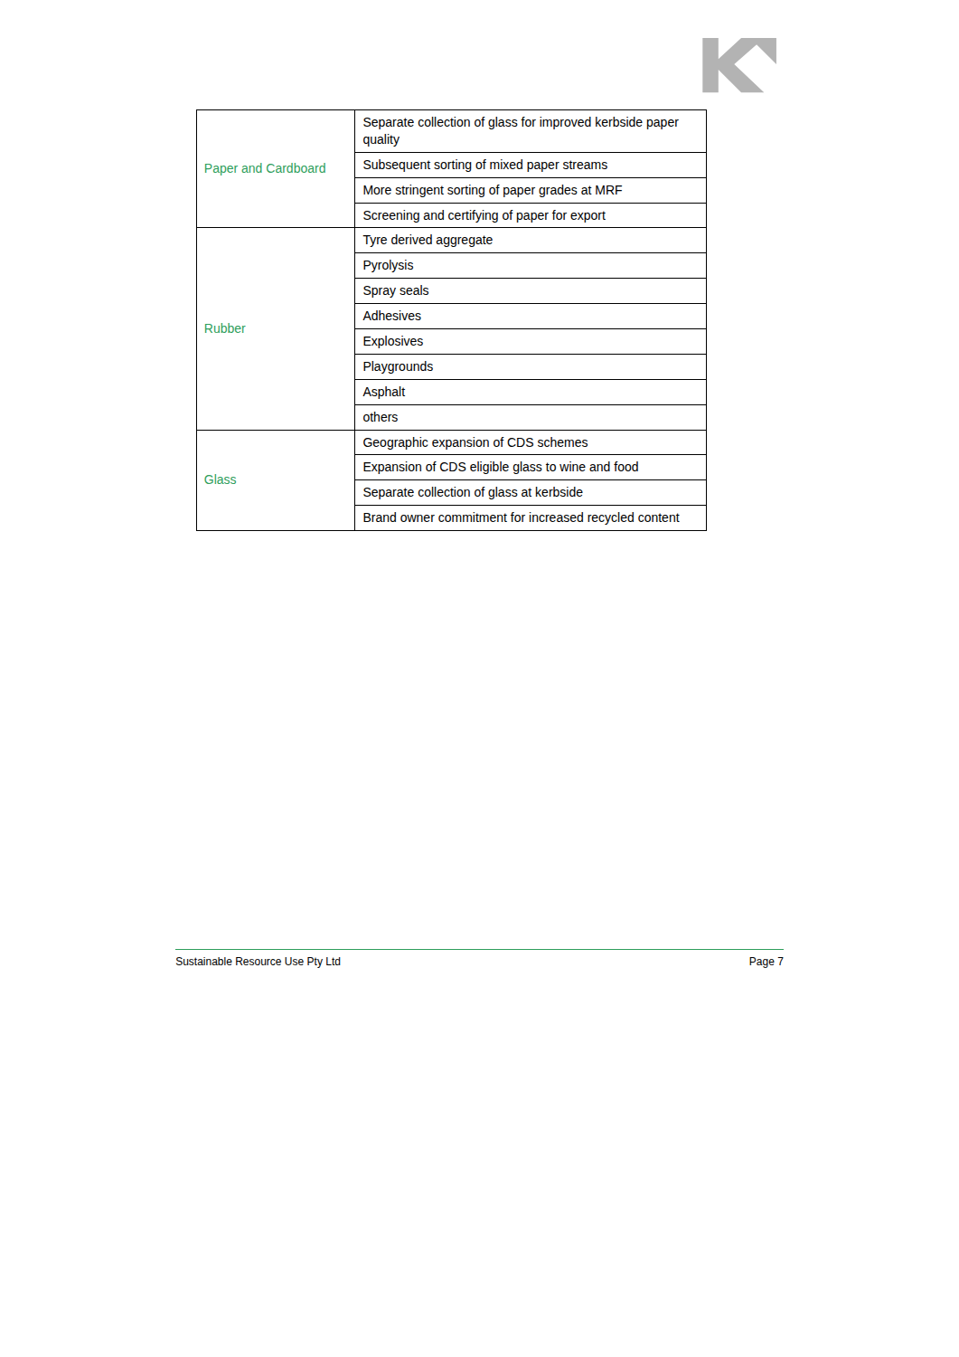| Paper and Cardboard | Separate collection of glass for improved kerbside paper quality |
| Subsequent sorting of mixed paper streams |
| More stringent sorting of paper grades at MRF |
| Screening and certifying of paper for export |
| Rubber | Tyre derived aggregate |
| Pyrolysis |
| Spray seals |
| Adhesives |
| Explosives |
| Playgrounds |
| Asphalt |
| others |
| Glass | Geographic expansion of CDS schemes |
| Expansion of CDS eligible glass to wine and food |
| Separate collection of glass at kerbside |
| Brand owner commitment for increased recycled content |
Sustainable Resource Use Pty Ltd Page 7